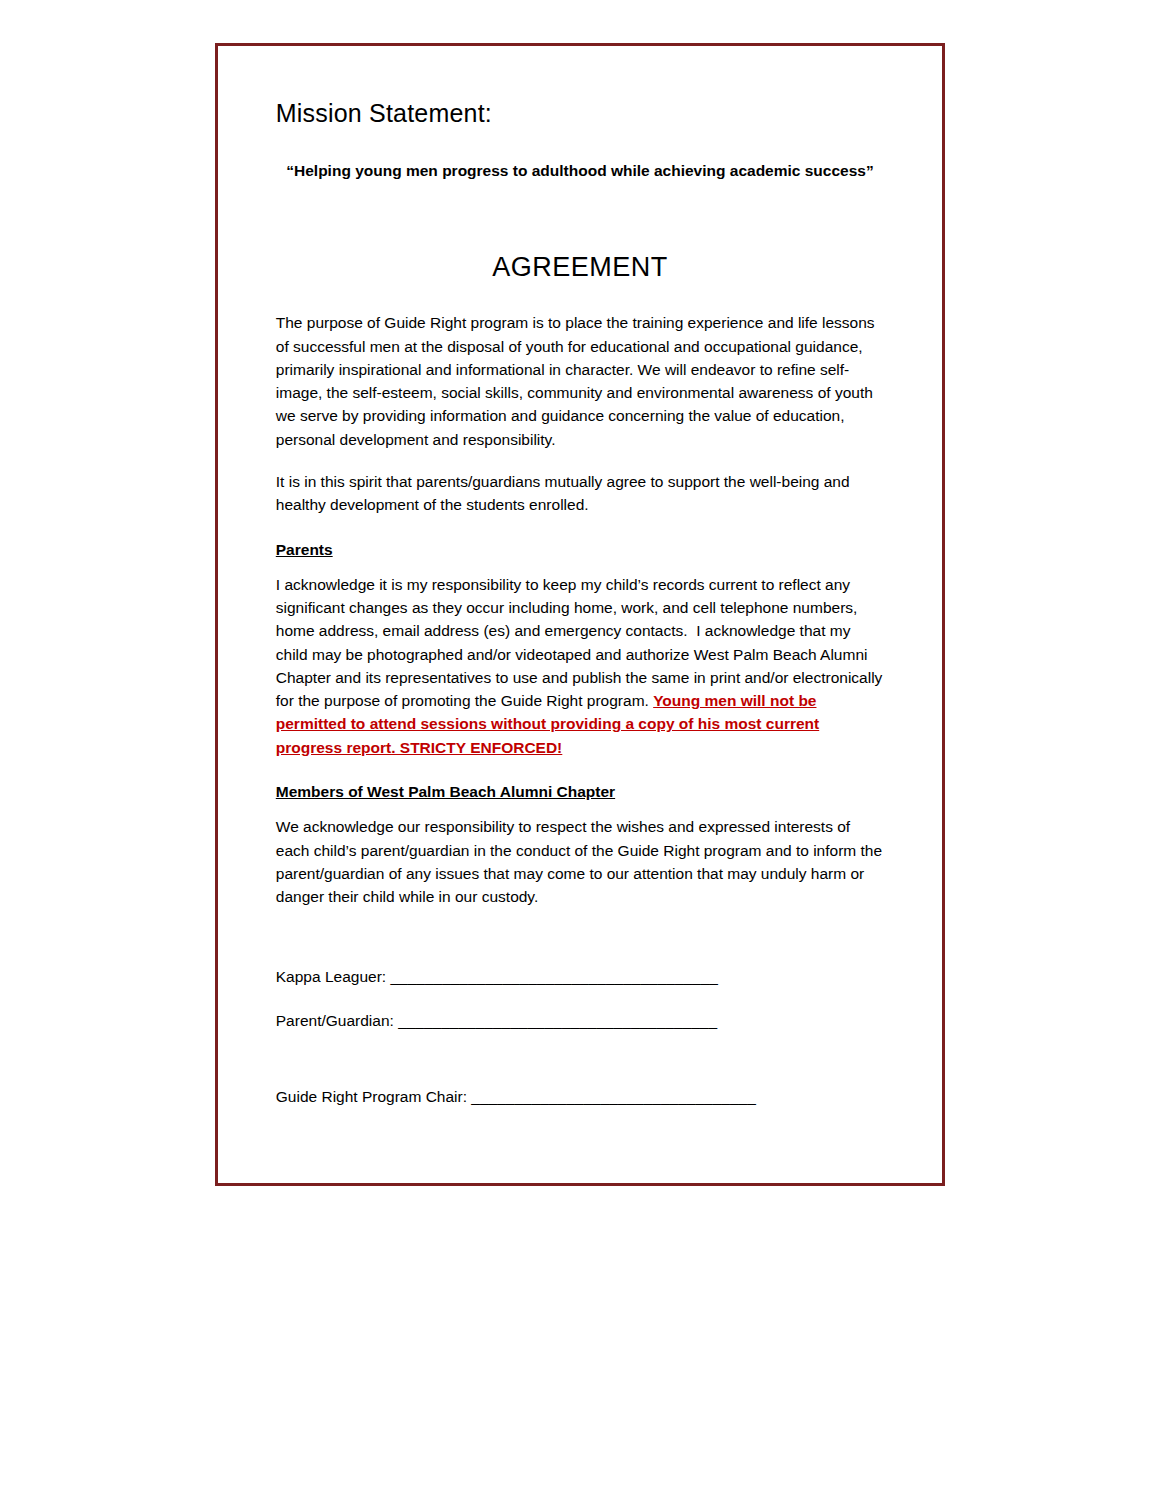Mission Statement:
“Helping young men progress to adulthood while achieving academic success”
AGREEMENT
The purpose of Guide Right program is to place the training experience and life lessons of successful men at the disposal of youth for educational and occupational guidance, primarily inspirational and informational in character. We will endeavor to refine self-image, the self-esteem, social skills, community and environmental awareness of youth we serve by providing information and guidance concerning the value of education, personal development and responsibility.
It is in this spirit that parents/guardians mutually agree to support the well-being and healthy development of the students enrolled.
Parents
I acknowledge it is my responsibility to keep my child’s records current to reflect any significant changes as they occur including home, work, and cell telephone numbers, home address, email address (es) and emergency contacts. I acknowledge that my child may be photographed and/or videotaped and authorize West Palm Beach Alumni Chapter and its representatives to use and publish the same in print and/or electronically for the purpose of promoting the Guide Right program. Young men will not be permitted to attend sessions without providing a copy of his most current progress report. STRICTY ENFORCED!
Members of West Palm Beach Alumni Chapter
We acknowledge our responsibility to respect the wishes and expressed interests of each child’s parent/guardian in the conduct of the Guide Right program and to inform the parent/guardian of any issues that may come to our attention that may unduly harm or danger their child while in our custody.
Kappa Leaguer: ______________________________________
Parent/Guardian: _____________________________________
Guide Right Program Chair: _________________________________